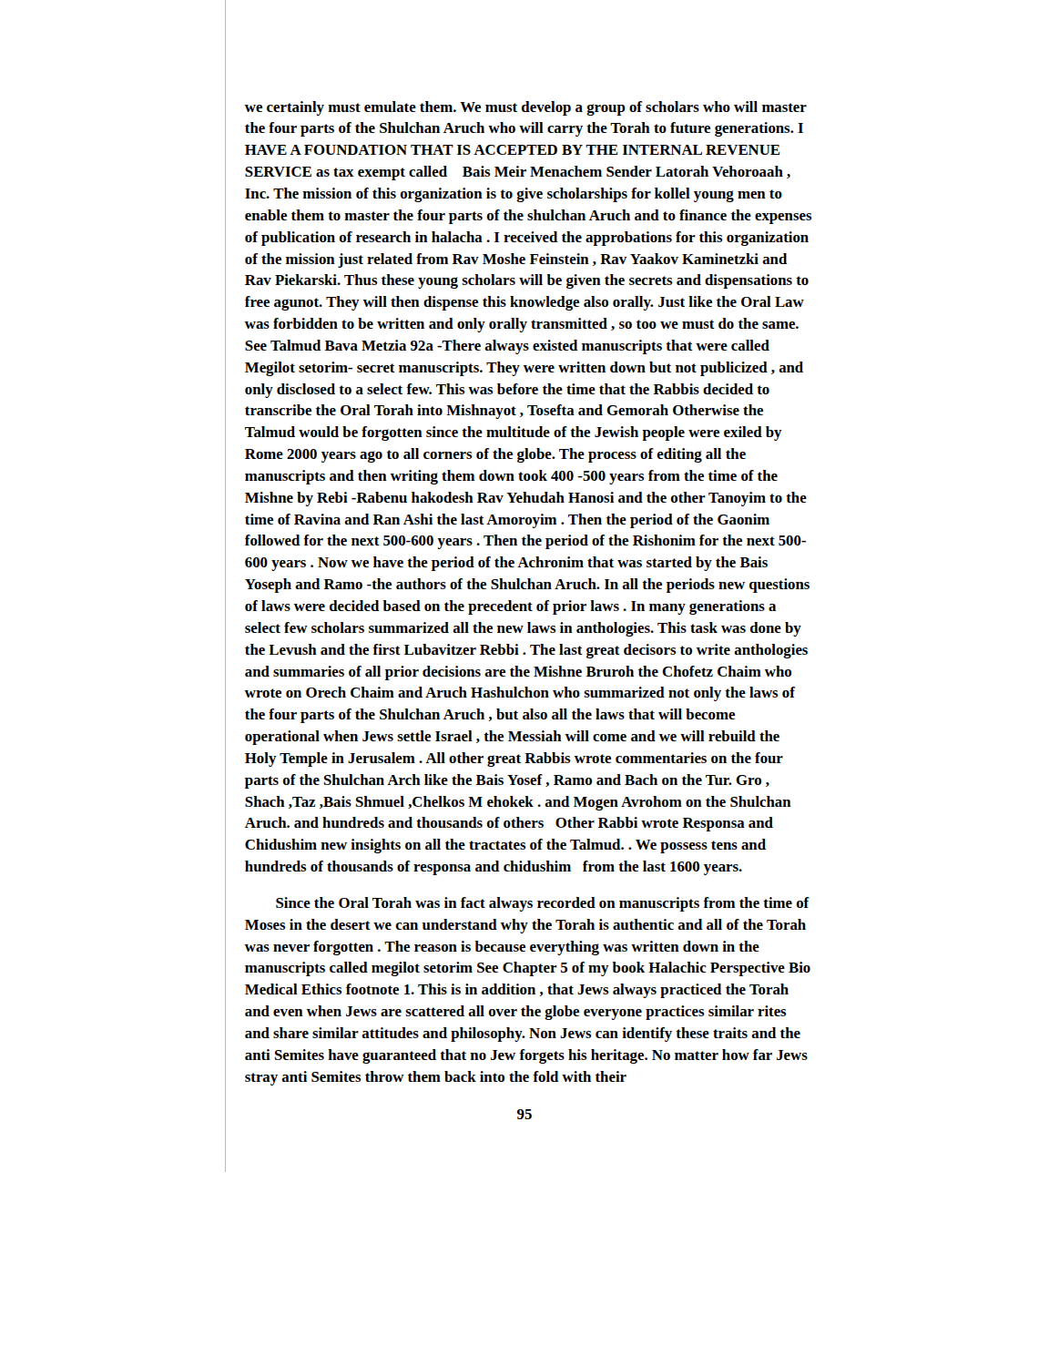we certainly must emulate them. We must develop a group of scholars who will master the four parts of the Shulchan Aruch who will carry the Torah to future generations. I HAVE A FOUNDATION THAT IS ACCEPTED BY THE INTERNAL REVENUE SERVICE as tax exempt called Bais Meir Menachem Sender Latorah Vehoroaah , Inc. The mission of this organization is to give scholarships for kollel young men to enable them to master the four parts of the shulchan Aruch and to finance the expenses of publication of research in halacha . I received the approbations for this organization of the mission just related from Rav Moshe Feinstein , Rav Yaakov Kaminetzki and Rav Piekarski. Thus these young scholars will be given the secrets and dispensations to free agunot. They will then dispense this knowledge also orally. Just like the Oral Law was forbidden to be written and only orally transmitted , so too we must do the same. See Talmud Bava Metzia 92a -There always existed manuscripts that were called Megilot setorim- secret manuscripts. They were written down but not publicized , and only disclosed to a select few. This was before the time that the Rabbis decided to transcribe the Oral Torah into Mishnayot , Tosefta and Gemorah Otherwise the Talmud would be forgotten since the multitude of the Jewish people were exiled by Rome 2000 years ago to all corners of the globe. The process of editing all the manuscripts and then writing them down took 400 -500 years from the time of the Mishne by Rebi -Rabenu hakodesh Rav Yehudah Hanosi and the other Tanoyim to the time of Ravina and Ran Ashi the last Amoroyim . Then the period of the Gaonim followed for the next 500-600 years . Then the period of the Rishonim for the next 500-600 years . Now we have the period of the Achronim that was started by the Bais Yoseph and Ramo -the authors of the Shulchan Aruch. In all the periods new questions of laws were decided based on the precedent of prior laws . In many generations a select few scholars summarized all the new laws in anthologies. This task was done by the Levush and the first Lubavitzer Rebbi . The last great decisors to write anthologies and summaries of all prior decisions are the Mishne Bruroh the Chofetz Chaim who wrote on Orech Chaim and Aruch Hashulchon who summarized not only the laws of the four parts of the Shulchan Aruch , but also all the laws that will become operational when Jews settle Israel , the Messiah will come and we will rebuild the Holy Temple in Jerusalem . All other great Rabbis wrote commentaries on the four parts of the Shulchan Arch like the Bais Yosef , Ramo and Bach on the Tur. Gro , Shach ,Taz ,Bais Shmuel ,Chelkos M ehokek . and Mogen Avrohom on the Shulchan Aruch. and hundreds and thousands of others Other Rabbi wrote Responsa and Chidushim new insights on all the tractates of the Talmud. . We possess tens and hundreds of thousands of responsa and chidushim from the last 1600 years.
Since the Oral Torah was in fact always recorded on manuscripts from the time of Moses in the desert we can understand why the Torah is authentic and all of the Torah was never forgotten . The reason is because everything was written down in the manuscripts called megilot setorim See Chapter 5 of my book Halachic Perspective Bio Medical Ethics footnote 1. This is in addition , that Jews always practiced the Torah and even when Jews are scattered all over the globe everyone practices similar rites and share similar attitudes and philosophy. Non Jews can identify these traits and the anti Semites have guaranteed that no Jew forgets his heritage. No matter how far Jews stray anti Semites throw them back into the fold with their
95